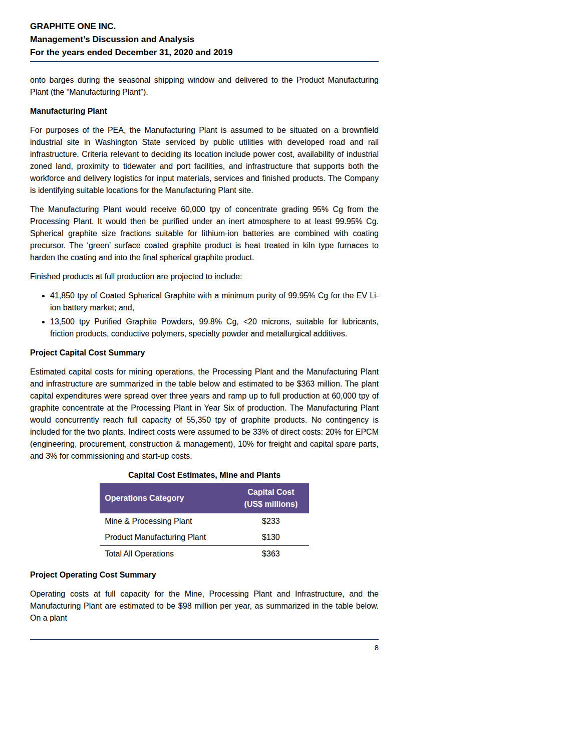GRAPHITE ONE INC.
Management’s Discussion and Analysis
For the years ended December 31, 2020 and 2019
onto barges during the seasonal shipping window and delivered to the Product Manufacturing Plant (the “Manufacturing Plant”).
Manufacturing Plant
For purposes of the PEA, the Manufacturing Plant is assumed to be situated on a brownfield industrial site in Washington State serviced by public utilities with developed road and rail infrastructure. Criteria relevant to deciding its location include power cost, availability of industrial zoned land, proximity to tidewater and port facilities, and infrastructure that supports both the workforce and delivery logistics for input materials, services and finished products. The Company is identifying suitable locations for the Manufacturing Plant site.
The Manufacturing Plant would receive 60,000 tpy of concentrate grading 95% Cg from the Processing Plant. It would then be purified under an inert atmosphere to at least 99.95% Cg. Spherical graphite size fractions suitable for lithium-ion batteries are combined with coating precursor. The ‘green’ surface coated graphite product is heat treated in kiln type furnaces to harden the coating and into the final spherical graphite product.
Finished products at full production are projected to include:
41,850 tpy of Coated Spherical Graphite with a minimum purity of 99.95% Cg for the EV Li-ion battery market; and,
13,500 tpy Purified Graphite Powders, 99.8% Cg, <20 microns, suitable for lubricants, friction products, conductive polymers, specialty powder and metallurgical additives.
Project Capital Cost Summary
Estimated capital costs for mining operations, the Processing Plant and the Manufacturing Plant and infrastructure are summarized in the table below and estimated to be $363 million. The plant capital expenditures were spread over three years and ramp up to full production at 60,000 tpy of graphite concentrate at the Processing Plant in Year Six of production. The Manufacturing Plant would concurrently reach full capacity of 55,350 tpy of graphite products. No contingency is included for the two plants. Indirect costs were assumed to be 33% of direct costs: 20% for EPCM (engineering, procurement, construction & management), 10% for freight and capital spare parts, and 3% for commissioning and start-up costs.
Capital Cost Estimates, Mine and Plants
| Operations Category | Capital Cost (US$ millions) |
| --- | --- |
| Mine & Processing Plant | $233 |
| Product Manufacturing Plant | $130 |
| Total All Operations | $363 |
Project Operating Cost Summary
Operating costs at full capacity for the Mine, Processing Plant and Infrastructure, and the Manufacturing Plant are estimated to be $98 million per year, as summarized in the table below. On a plant
8